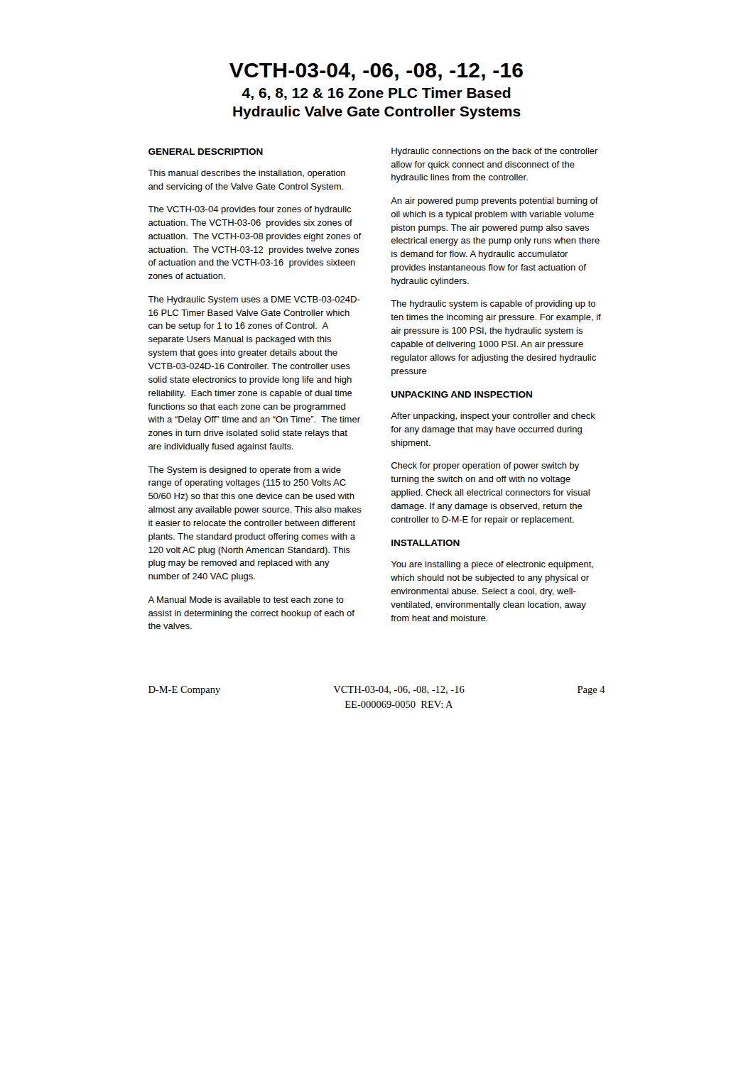VCTH-03-04, -06, -08, -12, -16
4, 6, 8, 12 & 16 Zone PLC Timer Based
Hydraulic Valve Gate Controller Systems
General Description
This manual describes the installation, operation and servicing of the Valve Gate Control System.
The VCTH-03-04 provides four zones of hydraulic actuation. The VCTH-03-06 provides six zones of actuation. The VCTH-03-08 provides eight zones of actuation. The VCTH-03-12 provides twelve zones of actuation and the VCTH-03-16 provides sixteen zones of actuation.
The Hydraulic System uses a DME VCTB-03-024D-16 PLC Timer Based Valve Gate Controller which can be setup for 1 to 16 zones of Control. A separate Users Manual is packaged with this system that goes into greater details about the VCTB-03-024D-16 Controller. The controller uses solid state electronics to provide long life and high reliability. Each timer zone is capable of dual time functions so that each zone can be programmed with a “Delay Off” time and an “On Time”. The timer zones in turn drive isolated solid state relays that are individually fused against faults.
The System is designed to operate from a wide range of operating voltages (115 to 250 Volts AC 50/60 Hz) so that this one device can be used with almost any available power source. This also makes it easier to relocate the controller between different plants. The standard product offering comes with a 120 volt AC plug (North American Standard). This plug may be removed and replaced with any number of 240 VAC plugs.
A Manual Mode is available to test each zone to assist in determining the correct hookup of each of the valves.
Hydraulic connections on the back of the controller allow for quick connect and disconnect of the hydraulic lines from the controller.
An air powered pump prevents potential burning of oil which is a typical problem with variable volume piston pumps. The air powered pump also saves electrical energy as the pump only runs when there is demand for flow. A hydraulic accumulator provides instantaneous flow for fast actuation of hydraulic cylinders.
The hydraulic system is capable of providing up to ten times the incoming air pressure. For example, if air pressure is 100 PSI, the hydraulic system is capable of delivering 1000 PSI. An air pressure regulator allows for adjusting the desired hydraulic pressure
Unpacking and Inspection
After unpacking, inspect your controller and check for any damage that may have occurred during shipment.
Check for proper operation of power switch by turning the switch on and off with no voltage applied. Check all electrical connectors for visual damage. If any damage is observed, return the controller to D-M-E for repair or replacement.
Installation
You are installing a piece of electronic equipment, which should not be subjected to any physical or environmental abuse. Select a cool, dry, well-ventilated, environmentally clean location, away from heat and moisture.
D-M-E Company
VCTH-03-04, -06, -08, -12, -16 EE-000069-0050 REV: A
Page 4